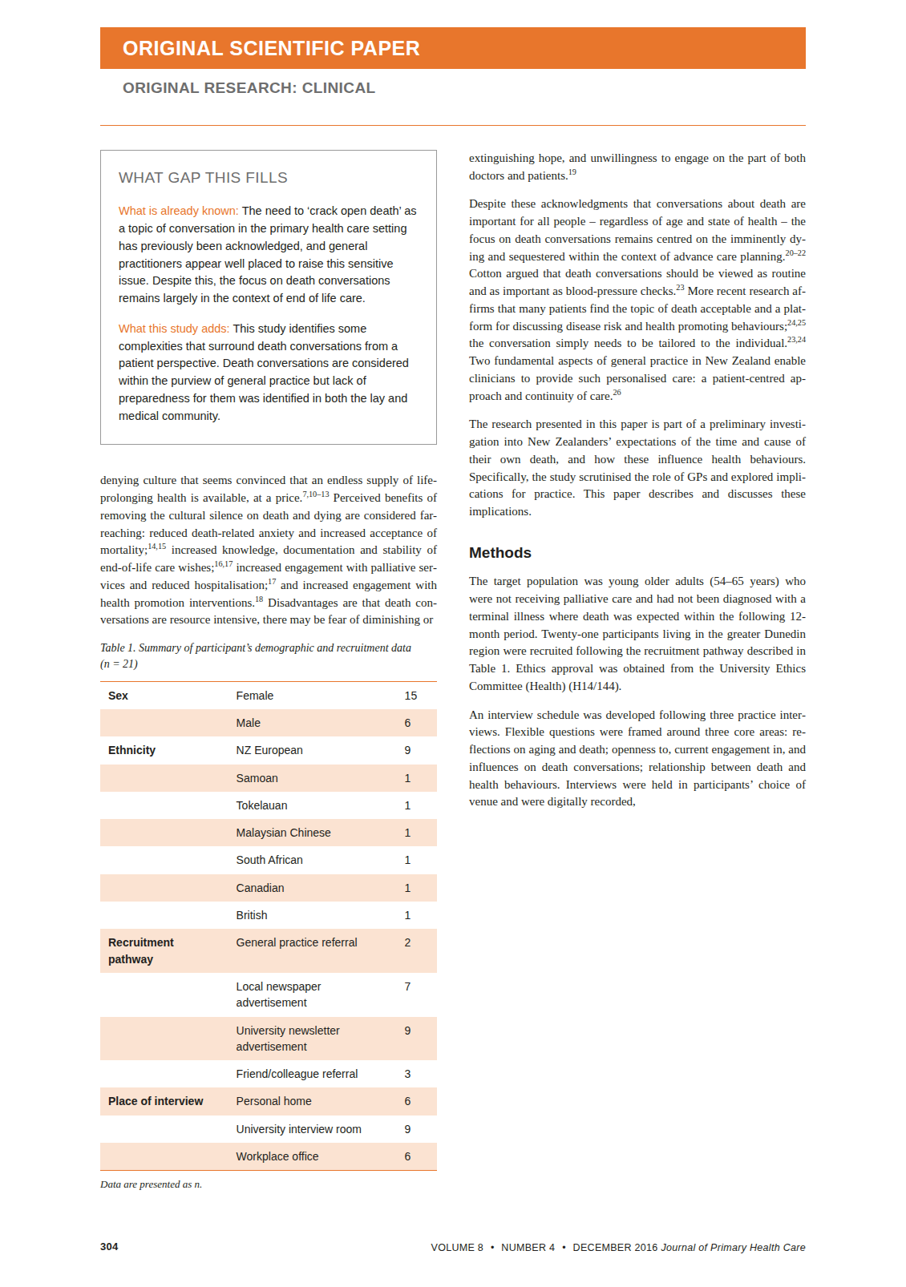Original Scientific Paper
Original Research: Clinical
What gap this fills
What is already known: The need to ‘crack open death’ as a topic of conversation in the primary health care setting has previously been acknowledged, and general practitioners appear well placed to raise this sensitive issue. Despite this, the focus on death conversations remains largely in the context of end of life care.
What this study adds: This study identifies some complexities that surround death conversations from a patient perspective. Death conversations are considered within the purview of general practice but lack of preparedness for them was identified in both the lay and medical community.
denying culture that seems convinced that an endless supply of life-prolonging health is available, at a price.7,10–13 Perceived benefits of removing the cultural silence on death and dying are considered far-reaching: reduced death-related anxiety and increased acceptance of mortality;14,15 increased knowledge, documentation and stability of end-of-life care wishes;16,17 increased engagement with palliative services and reduced hospitalisation;17 and increased engagement with health promotion interventions.18 Disadvantages are that death conversations are resource intensive, there may be fear of diminishing or
Table 1. Summary of participant’s demographic and recruitment data (n = 21)
| Sex | Female | 15 |
| | Male | 6 |
| Ethnicity | NZ European | 9 |
| | Samoan | 1 |
| | Tokelauan | 1 |
| | Malaysian Chinese | 1 |
| | South African | 1 |
| | Canadian | 1 |
| | British | 1 |
| Recruitment pathway | General practice referral | 2 |
| | Local newspaper advertisement | 7 |
| | University newsletter advertisement | 9 |
| | Friend/colleague referral | 3 |
| Place of interview | Personal home | 6 |
| | University interview room | 9 |
| | Workplace office | 6 |
Data are presented as n.
extinguishing hope, and unwillingness to engage on the part of both doctors and patients.19
Despite these acknowledgments that conversations about death are important for all people – regardless of age and state of health – the focus on death conversations remains centred on the imminently dying and sequestered within the context of advance care planning.20–22 Cotton argued that death conversations should be viewed as routine and as important as blood-pressure checks.23 More recent research affirms that many patients find the topic of death acceptable and a platform for discussing disease risk and health promoting behaviours;24,25 the conversation simply needs to be tailored to the individual.23,24 Two fundamental aspects of general practice in New Zealand enable clinicians to provide such personalised care: a patient-centred approach and continuity of care.26
The research presented in this paper is part of a preliminary investigation into New Zealanders’ expectations of the time and cause of their own death, and how these influence health behaviours. Specifically, the study scrutinised the role of GPs and explored implications for practice. This paper describes and discusses these implications.
Methods
The target population was young older adults (54–65 years) who were not receiving palliative care and had not been diagnosed with a terminal illness where death was expected within the following 12-month period. Twenty-one participants living in the greater Dunedin region were recruited following the recruitment pathway described in Table 1. Ethics approval was obtained from the University Ethics Committee (Health) (H14/144).
An interview schedule was developed following three practice interviews. Flexible questions were framed around three core areas: reflections on aging and death; openness to, current engagement in, and influences on death conversations; relationship between death and health behaviours. Interviews were held in participants’ choice of venue and were digitally recorded,
304
Volume 8 • Number 4 • December 2016 Journal of Primary Health Care